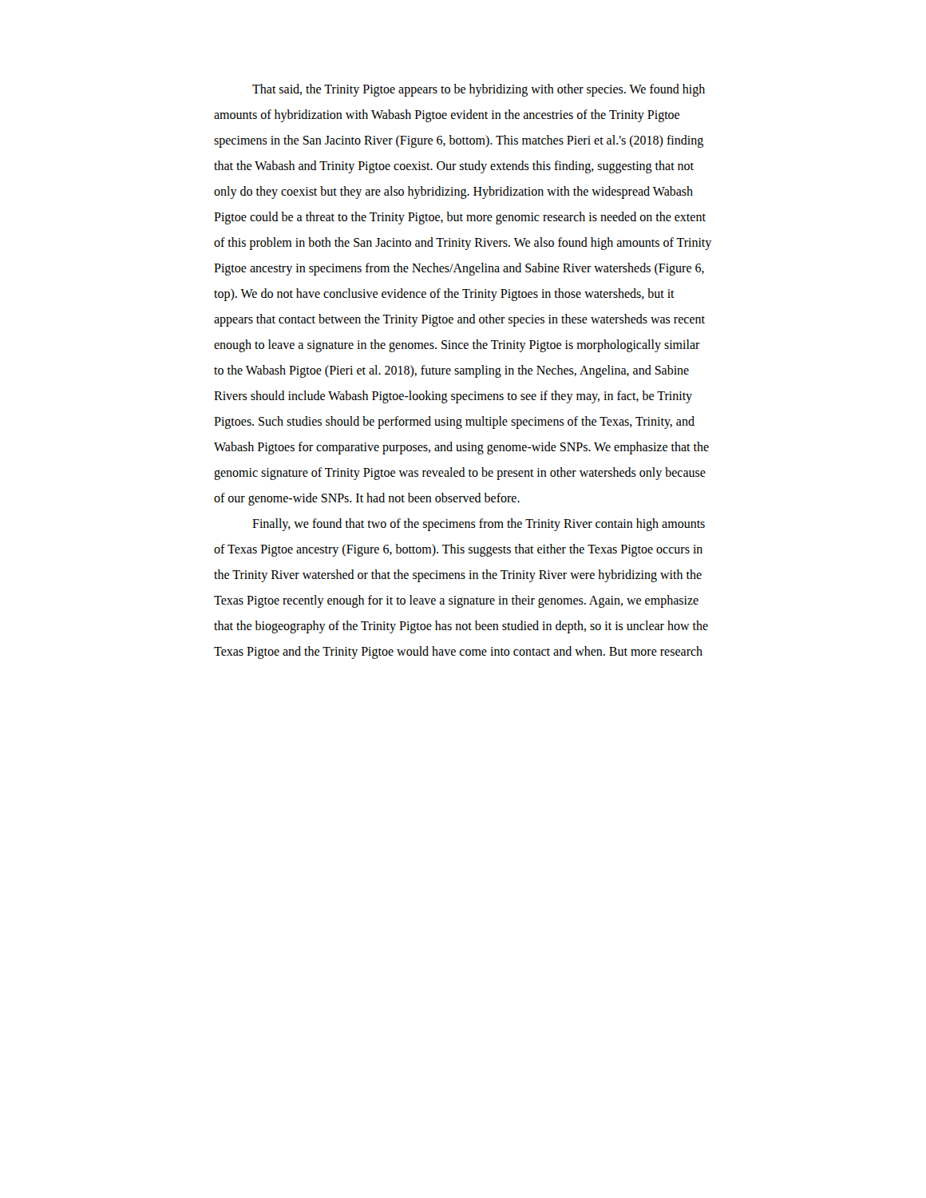That said, the Trinity Pigtoe appears to be hybridizing with other species. We found high amounts of hybridization with Wabash Pigtoe evident in the ancestries of the Trinity Pigtoe specimens in the San Jacinto River (Figure 6, bottom). This matches Pieri et al.'s (2018) finding that the Wabash and Trinity Pigtoe coexist. Our study extends this finding, suggesting that not only do they coexist but they are also hybridizing. Hybridization with the widespread Wabash Pigtoe could be a threat to the Trinity Pigtoe, but more genomic research is needed on the extent of this problem in both the San Jacinto and Trinity Rivers. We also found high amounts of Trinity Pigtoe ancestry in specimens from the Neches/Angelina and Sabine River watersheds (Figure 6, top). We do not have conclusive evidence of the Trinity Pigtoes in those watersheds, but it appears that contact between the Trinity Pigtoe and other species in these watersheds was recent enough to leave a signature in the genomes. Since the Trinity Pigtoe is morphologically similar to the Wabash Pigtoe (Pieri et al. 2018), future sampling in the Neches, Angelina, and Sabine Rivers should include Wabash Pigtoe-looking specimens to see if they may, in fact, be Trinity Pigtoes. Such studies should be performed using multiple specimens of the Texas, Trinity, and Wabash Pigtoes for comparative purposes, and using genome-wide SNPs. We emphasize that the genomic signature of Trinity Pigtoe was revealed to be present in other watersheds only because of our genome-wide SNPs. It had not been observed before.
Finally, we found that two of the specimens from the Trinity River contain high amounts of Texas Pigtoe ancestry (Figure 6, bottom). This suggests that either the Texas Pigtoe occurs in the Trinity River watershed or that the specimens in the Trinity River were hybridizing with the Texas Pigtoe recently enough for it to leave a signature in their genomes. Again, we emphasize that the biogeography of the Trinity Pigtoe has not been studied in depth, so it is unclear how the Texas Pigtoe and the Trinity Pigtoe would have come into contact and when. But more research